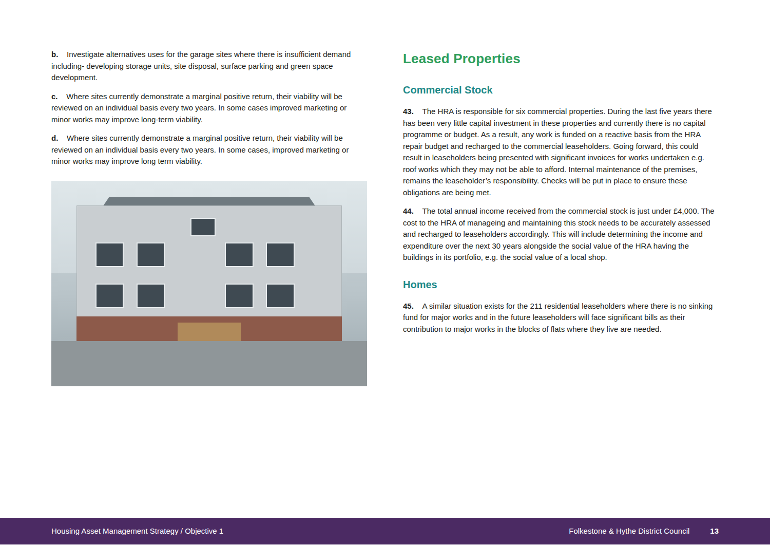b. Investigate alternatives uses for the garage sites where there is insufficient demand including- developing storage units, site disposal, surface parking and green space development.
c. Where sites currently demonstrate a marginal positive return, their viability will be reviewed on an individual basis every two years. In some cases improved marketing or minor works may improve long-term viability.
d. Where sites currently demonstrate a marginal positive return, their viability will be reviewed on an individual basis every two years. In some cases, improved marketing or minor works may improve long term viability.
Leased Properties
Commercial Stock
43. The HRA is responsible for six commercial properties. During the last five years there has been very little capital investment in these properties and currently there is no capital programme or budget. As a result, any work is funded on a reactive basis from the HRA repair budget and recharged to the commercial leaseholders. Going forward, this could result in leaseholders being presented with significant invoices for works undertaken e.g. roof works which they may not be able to afford. Internal maintenance of the premises, remains the leaseholder’s responsibility. Checks will be put in place to ensure these obligations are being met.
44. The total annual income received from the commercial stock is just under £4,000. The cost to the HRA of manageing and maintaining this stock needs to be accurately assessed and recharged to leaseholders accordingly. This will include determining the income and expenditure over the next 30 years alongside the social value of the HRA having the buildings in its portfolio, e.g. the social value of a local shop.
Homes
45. A similar situation exists for the 211 residential leaseholders where there is no sinking fund for major works and in the future leaseholders will face significant bills as their contribution to major works in the blocks of flats where they live are needed.
Housing Asset Management Strategy / Objective 1
Folkestone & Hythe District Council 13